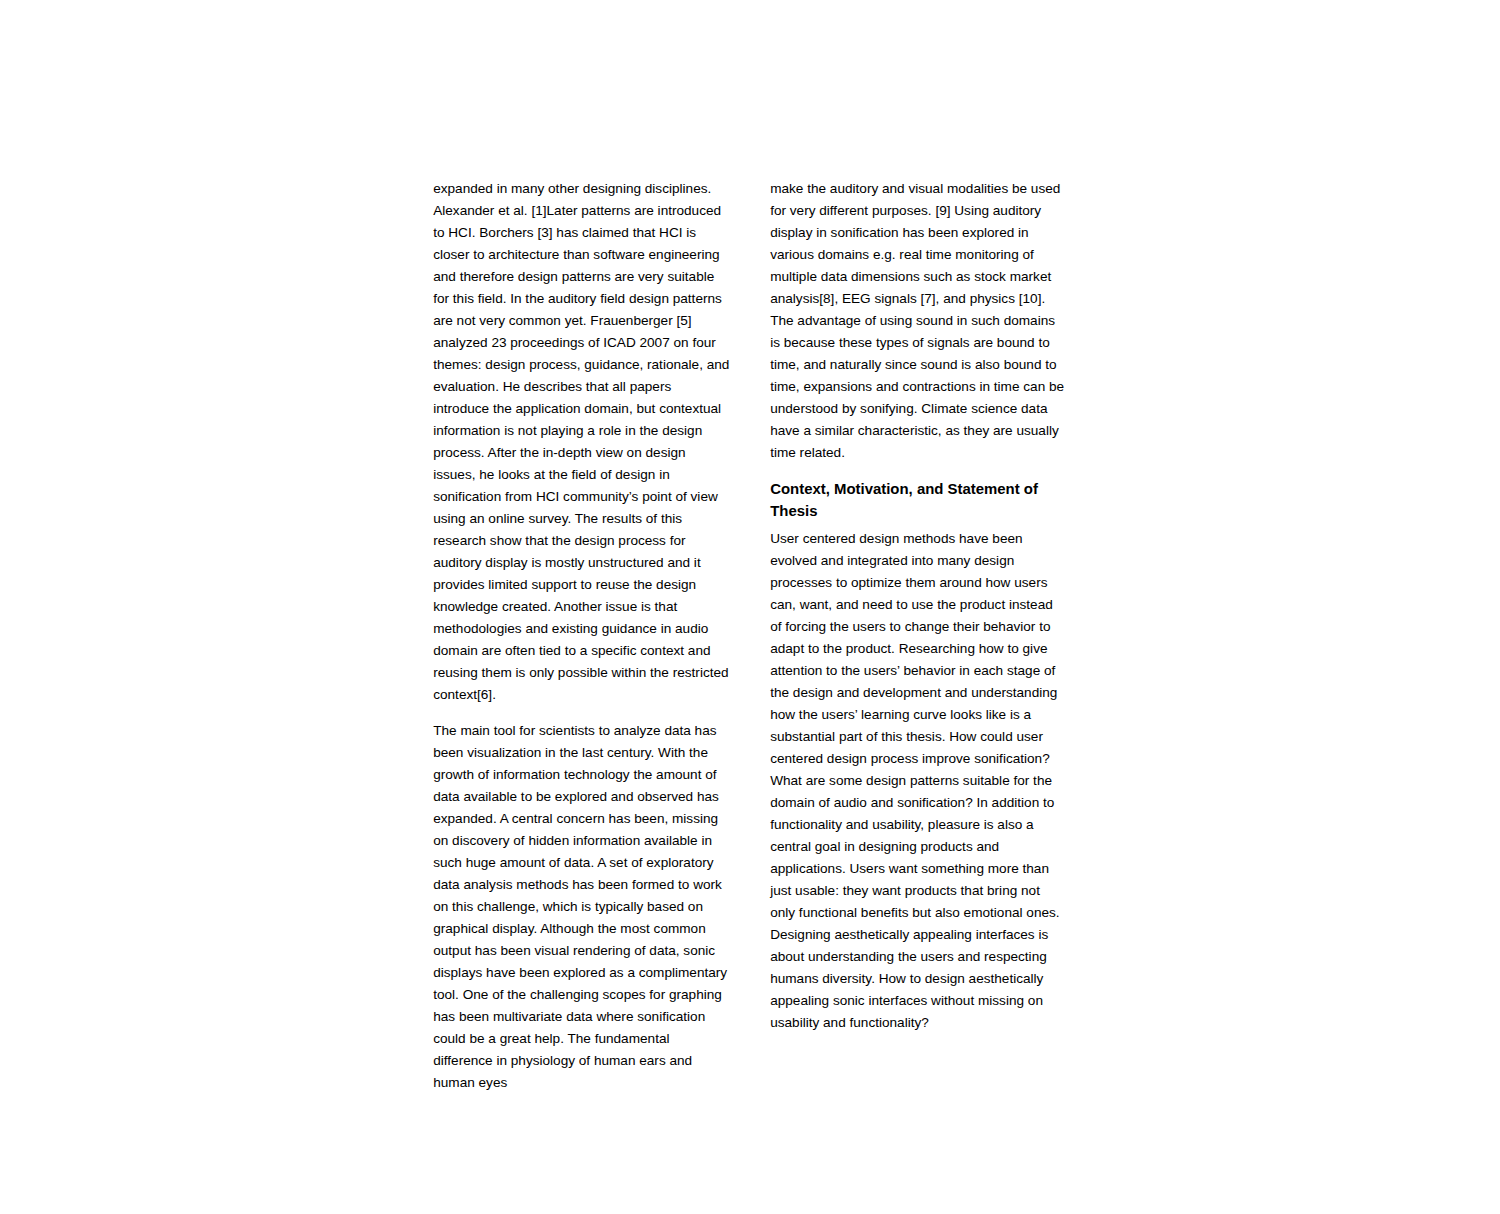expanded in many other designing disciplines. Alexander et al. [1]Later patterns are introduced to HCI. Borchers [3] has claimed that HCI is closer to architecture than software engineering and therefore design patterns are very suitable for this field. In the auditory field design patterns are not very common yet. Frauenberger [5] analyzed 23 proceedings of ICAD 2007 on four themes: design process, guidance, rationale, and evaluation. He describes that all papers introduce the application domain, but contextual information is not playing a role in the design process. After the in-depth view on design issues, he looks at the field of design in sonification from HCI community’s point of view using an online survey. The results of this research show that the design process for auditory display is mostly unstructured and it provides limited support to reuse the design knowledge created. Another issue is that methodologies and existing guidance in audio domain are often tied to a specific context and reusing them is only possible within the restricted context[6].
The main tool for scientists to analyze data has been visualization in the last century. With the growth of information technology the amount of data available to be explored and observed has expanded. A central concern has been, missing on discovery of hidden information available in such huge amount of data. A set of exploratory data analysis methods has been formed to work on this challenge, which is typically based on graphical display. Although the most common output has been visual rendering of data, sonic displays have been explored as a complimentary tool. One of the challenging scopes for graphing has been multivariate data where sonification could be a great help. The fundamental difference in physiology of human ears and human eyes
make the auditory and visual modalities be used for very different purposes. [9] Using auditory display in sonification has been explored in various domains e.g. real time monitoring of multiple data dimensions such as stock market analysis[8], EEG signals [7], and physics [10]. The advantage of using sound in such domains is because these types of signals are bound to time, and naturally since sound is also bound to time, expansions and contractions in time can be understood by sonifying. Climate science data have a similar characteristic, as they are usually time related.
Context, Motivation, and Statement of Thesis
User centered design methods have been evolved and integrated into many design processes to optimize them around how users can, want, and need to use the product instead of forcing the users to change their behavior to adapt to the product. Researching how to give attention to the users’ behavior in each stage of the design and development and understanding how the users’ learning curve looks like is a substantial part of this thesis. How could user centered design process improve sonification? What are some design patterns suitable for the domain of audio and sonification? In addition to functionality and usability, pleasure is also a central goal in designing products and applications. Users want something more than just usable: they want products that bring not only functional benefits but also emotional ones. Designing aesthetically appealing interfaces is about understanding the users and respecting humans diversity. How to design aesthetically appealing sonic interfaces without missing on usability and functionality?